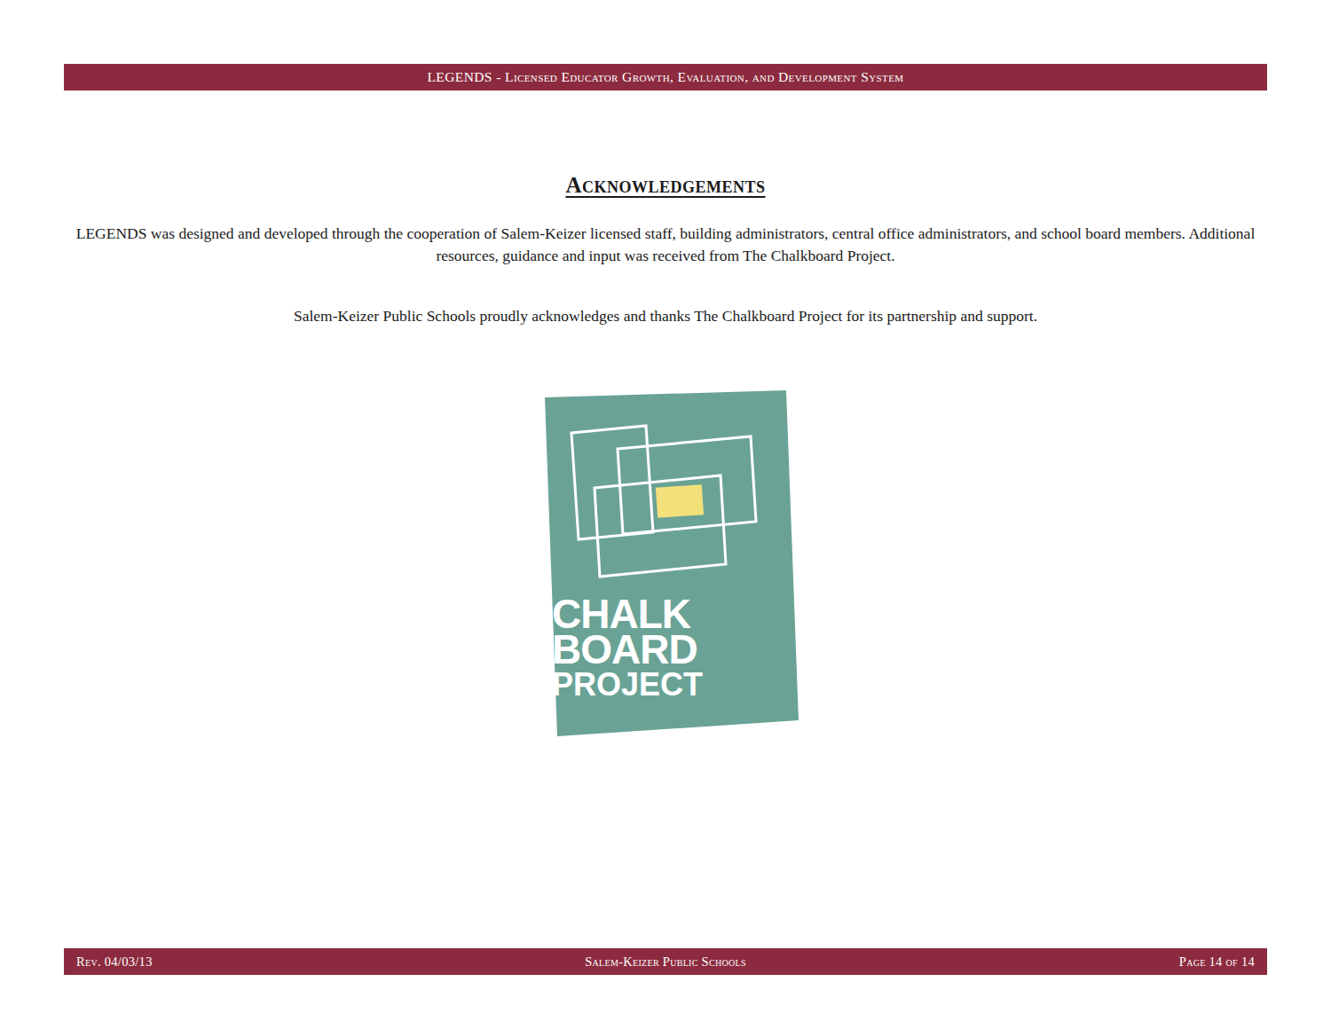LEGENDS - Licensed Educator Growth, Evaluation, and Development System
Acknowledgements
LEGENDS was designed and developed through the cooperation of Salem-Keizer licensed staff, building administrators, central office administrators, and school board members. Additional resources, guidance and input was received from The Chalkboard Project.
Salem-Keizer Public Schools proudly acknowledges and thanks The Chalkboard Project for its partnership and support.
CHALK BOARD PROJECT
Rev. 04/03/13 Salem-Keizer Public Schools Page 14 of 14